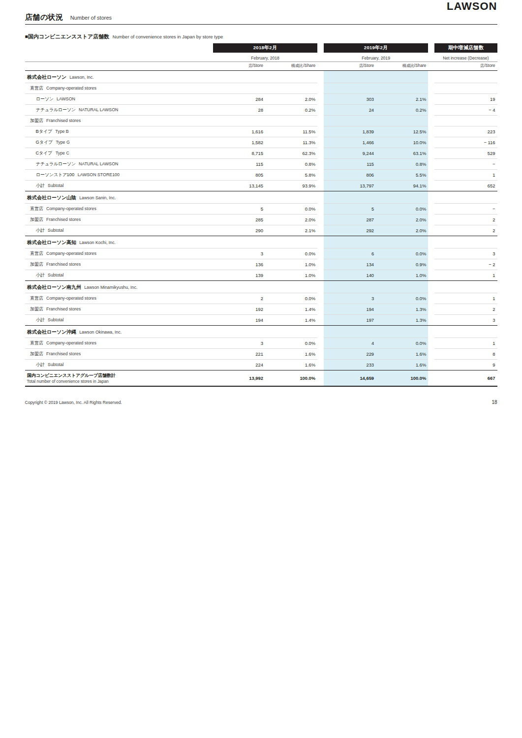LAWSON
店舗の状況 Number of stores
■国内コンビニエンスストア店舗数 Number of convenience stores in Japan by store type
| | 2018年2月 | | 2019年2月 | | 期中増減店舗数 |
| --- | --- | --- | --- | --- | --- |
| | February, 2018 | | February, 2019 | | Net increase (Decrease) |
| | 店/Store | 構成比/Share | | 店/Store | 構成比/Share | | 店/Store |
| 株式会社ローソン Lawson, Inc. | | | | | | | |
| 直営店 Company-operated stores | | | | | | | |
| ローソン LAWSON | 284 | 2.0% | | 303 | 2.1% | | 19 |
| ナチュラルローソン NATURAL LAWSON | 28 | 0.2% | | 24 | 0.2% | | − 4 |
| 加盟店 Franchised stores | | | | | | | |
| Bタイプ Type B | 1,616 | 11.5% | | 1,839 | 12.5% | | 223 |
| Gタイプ Type G | 1,582 | 11.3% | | 1,466 | 10.0% | | − 116 |
| Cタイプ Type C | 8,715 | 62.3% | | 9,244 | 63.1% | | 529 |
| ナチュラルローソン NATURAL LAWSON | 115 | 0.8% | | 115 | 0.8% | | − |
| ローソンストア100 LAWSON STORE100 | 805 | 5.8% | | 806 | 5.5% | | 1 |
| 小計 Subtotal | 13,145 | 93.9% | | 13,797 | 94.1% | | 652 |
| 株式会社ローソン山陰 Lawson Sanin, Inc. | | | | | | | |
| 直営店 Company-operated stores | 5 | 0.0% | | 5 | 0.0% | | − |
| 加盟店 Franchised stores | 285 | 2.0% | | 287 | 2.0% | | 2 |
| 小計 Subtotal | 290 | 2.1% | | 292 | 2.0% | | 2 |
| 株式会社ローソン高知 Lawson Kochi, Inc. | | | | | | | |
| 直営店 Company-operated stores | 3 | 0.0% | | 6 | 0.0% | | 3 |
| 加盟店 Franchised stores | 136 | 1.0% | | 134 | 0.9% | | − 2 |
| 小計 Subtotal | 139 | 1.0% | | 140 | 1.0% | | 1 |
| 株式会社ローソン南九州 Lawson Minamikyushu, Inc. | | | | | | | |
| 直営店 Company-operated stores | 2 | 0.0% | | 3 | 0.0% | | 1 |
| 加盟店 Franchised stores | 192 | 1.4% | | 194 | 1.3% | | 2 |
| 小計 Subtotal | 194 | 1.4% | | 197 | 1.3% | | 3 |
| 株式会社ローソン沖縄 Lawson Okinawa, Inc. | | | | | | | |
| 直営店 Company-operated stores | 3 | 0.0% | | 4 | 0.0% | | 1 |
| 加盟店 Franchised stores | 221 | 1.6% | | 229 | 1.6% | | 8 |
| 小計 Subtotal | 224 | 1.6% | | 233 | 1.6% | | 9 |
| 国内コンビニエンスストアグループ店舗数計 Total number of convenience stores in Japan | 13,992 | 100.0% | | 14,659 | 100.0% | | 667 |
Copyright © 2019 Lawson, Inc. All Rights Reserved.
18